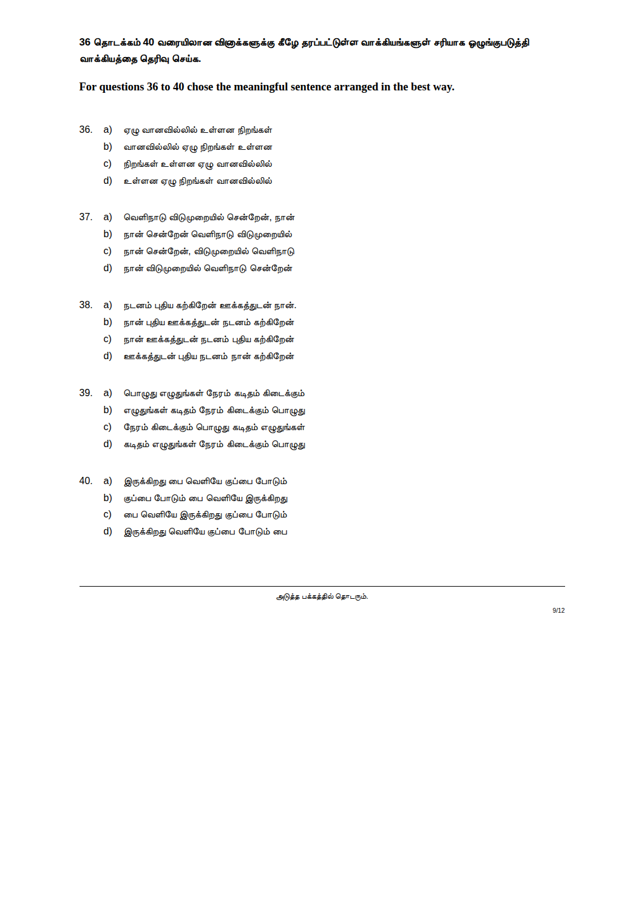36 தொடக்கம் 40 வரையிலான வினாக்களுக்கு கீழே தரப்பட்டுள்ள வாக்கியங்களுள் சரியாக ஒழுங்குபடுத்தி வாக்கியத்தை தெரிவு செய்க.
For questions 36 to 40 chose the meaningful sentence arranged in the best way.
36.
a) ஏழு வானவில்லில் உள்ளன நிறங்கள்
b) வானவில்லில் ஏழு நிறங்கள் உள்ளன
c) நிறங்கள் உள்ளன ஏழு வானவில்லில்
d) உள்ளன ஏழு நிறங்கள் வானவில்லில்
37.
a) வெளிநாடு விடுமுறையில் சென்றேன், நான்
b) நான் சென்றேன் வெளிநாடு விடுமுறையில்
c) நான் சென்றேன், விடுமுறையில் வெளிநாடு
d) நான் விடுமுறையில் வெளிநாடு சென்றேன்
38.
a) நடனம் புதிய கற்கிறேன் ஊக்கத்துடன் நான்.
b) நான் புதிய ஊக்கத்துடன் நடனம் கற்கிறேன்
c) நான் ஊக்கத்துடன் நடனம் புதிய கற்கிறேன்
d) ஊக்கத்துடன் புதிய நடனம் நான் கற்கிறேன்
39.
a) பொழுது எழுதுங்கள் நேரம் கடிதம் கிடைக்கும்
b) எழுதுங்கள் கடிதம் நேரம் கிடைக்கும் பொழுது
c) நேரம் கிடைக்கும் பொழுது கடிதம் எழுதுங்கள்
d) கடிதம் எழுதுங்கள் நேரம் கிடைக்கும் பொழுது
40.
a) இருக்கிறது பை வெளியே குப்பை போடும்
b) குப்பை போடும் பை வெளியே இருக்கிறது
c) பை வெளியே இருக்கிறது குப்பை போடும்
d) இருக்கிறது வெளியே குப்பை போடும் பை
அடுத்த பக்கத்தில் தொடரும்.
9/12